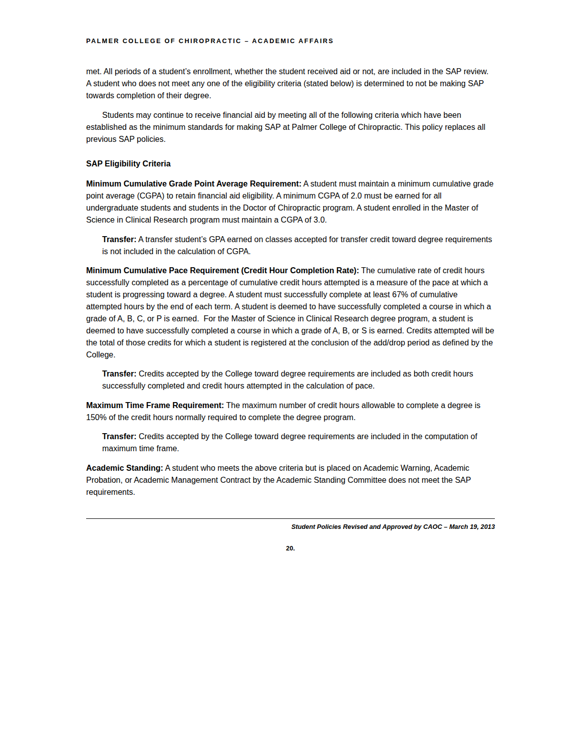Palmer College of Chiropractic – Academic Affairs
met. All periods of a student’s enrollment, whether the student received aid or not, are included in the SAP review. A student who does not meet any one of the eligibility criteria (stated below) is determined to not be making SAP towards completion of their degree.
Students may continue to receive financial aid by meeting all of the following criteria which have been established as the minimum standards for making SAP at Palmer College of Chiropractic. This policy replaces all previous SAP policies.
SAP Eligibility Criteria
Minimum Cumulative Grade Point Average Requirement: A student must maintain a minimum cumulative grade point average (CGPA) to retain financial aid eligibility. A minimum CGPA of 2.0 must be earned for all undergraduate students and students in the Doctor of Chiropractic program. A student enrolled in the Master of Science in Clinical Research program must maintain a CGPA of 3.0.
Transfer: A transfer student’s GPA earned on classes accepted for transfer credit toward degree requirements is not included in the calculation of CGPA.
Minimum Cumulative Pace Requirement (Credit Hour Completion Rate): The cumulative rate of credit hours successfully completed as a percentage of cumulative credit hours attempted is a measure of the pace at which a student is progressing toward a degree. A student must successfully complete at least 67% of cumulative attempted hours by the end of each term. A student is deemed to have successfully completed a course in which a grade of A, B, C, or P is earned. For the Master of Science in Clinical Research degree program, a student is deemed to have successfully completed a course in which a grade of A, B, or S is earned. Credits attempted will be the total of those credits for which a student is registered at the conclusion of the add/drop period as defined by the College.
Transfer: Credits accepted by the College toward degree requirements are included as both credit hours successfully completed and credit hours attempted in the calculation of pace.
Maximum Time Frame Requirement: The maximum number of credit hours allowable to complete a degree is 150% of the credit hours normally required to complete the degree program.
Transfer: Credits accepted by the College toward degree requirements are included in the computation of maximum time frame.
Academic Standing: A student who meets the above criteria but is placed on Academic Warning, Academic Probation, or Academic Management Contract by the Academic Standing Committee does not meet the SAP requirements.
Student Policies Revised and Approved by CAOC – March 19, 2013
20.